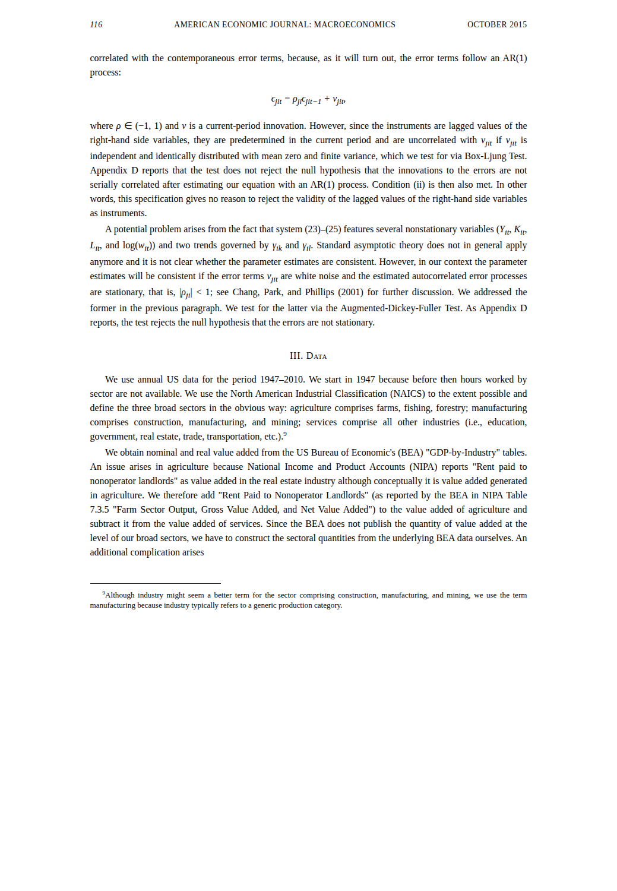116 American Economic Journal: Macroeconomics October 2015
correlated with the contemporaneous error terms, because, as it will turn out, the error terms follow an AR(1) process:
ϵjit = ρjiϵjit−1 + νjit,
where ρ ∈ (−1, 1) and ν is a current-period innovation. However, since the instruments are lagged values of the right-hand side variables, they are predetermined in the current period and are uncorrelated with νjit if νjit is independent and identically distributed with mean zero and finite variance, which we test for via Box-Ljung Test. Appendix D reports that the test does not reject the null hypothesis that the innovations to the errors are not serially correlated after estimating our equation with an AR(1) process. Condition (ii) is then also met. In other words, this specification gives no reason to reject the validity of the lagged values of the right-hand side variables as instruments.
A potential problem arises from the fact that system (23)–(25) features several nonstationary variables (Yit, Kit, Lit, and log(wit)) and two trends governed by γik and γil. Standard asymptotic theory does not in general apply anymore and it is not clear whether the parameter estimates are consistent. However, in our context the parameter estimates will be consistent if the error terms νjit are white noise and the estimated autocorrelated error processes are stationary, that is, |ρji| < 1; see Chang, Park, and Phillips (2001) for further discussion. We addressed the former in the previous paragraph. We test for the latter via the Augmented-Dickey-Fuller Test. As Appendix D reports, the test rejects the null hypothesis that the errors are not stationary.
III. Data
We use annual US data for the period 1947–2010. We start in 1947 because before then hours worked by sector are not available. We use the North American Industrial Classification (NAICS) to the extent possible and define the three broad sectors in the obvious way: agriculture comprises farms, fishing, forestry; manufacturing comprises construction, manufacturing, and mining; services comprise all other industries (i.e., education, government, real estate, trade, transportation, etc.).9
We obtain nominal and real value added from the US Bureau of Economic's (BEA) "GDP-by-Industry" tables. An issue arises in agriculture because National Income and Product Accounts (NIPA) reports "Rent paid to nonoperator landlords" as value added in the real estate industry although conceptually it is value added generated in agriculture. We therefore add "Rent Paid to Nonoperator Landlords" (as reported by the BEA in NIPA Table 7.3.5 "Farm Sector Output, Gross Value Added, and Net Value Added") to the value added of agriculture and subtract it from the value added of services. Since the BEA does not publish the quantity of value added at the level of our broad sectors, we have to construct the sectoral quantities from the underlying BEA data ourselves. An additional complication arises
9Although industry might seem a better term for the sector comprising construction, manufacturing, and mining, we use the term manufacturing because industry typically refers to a generic production category.